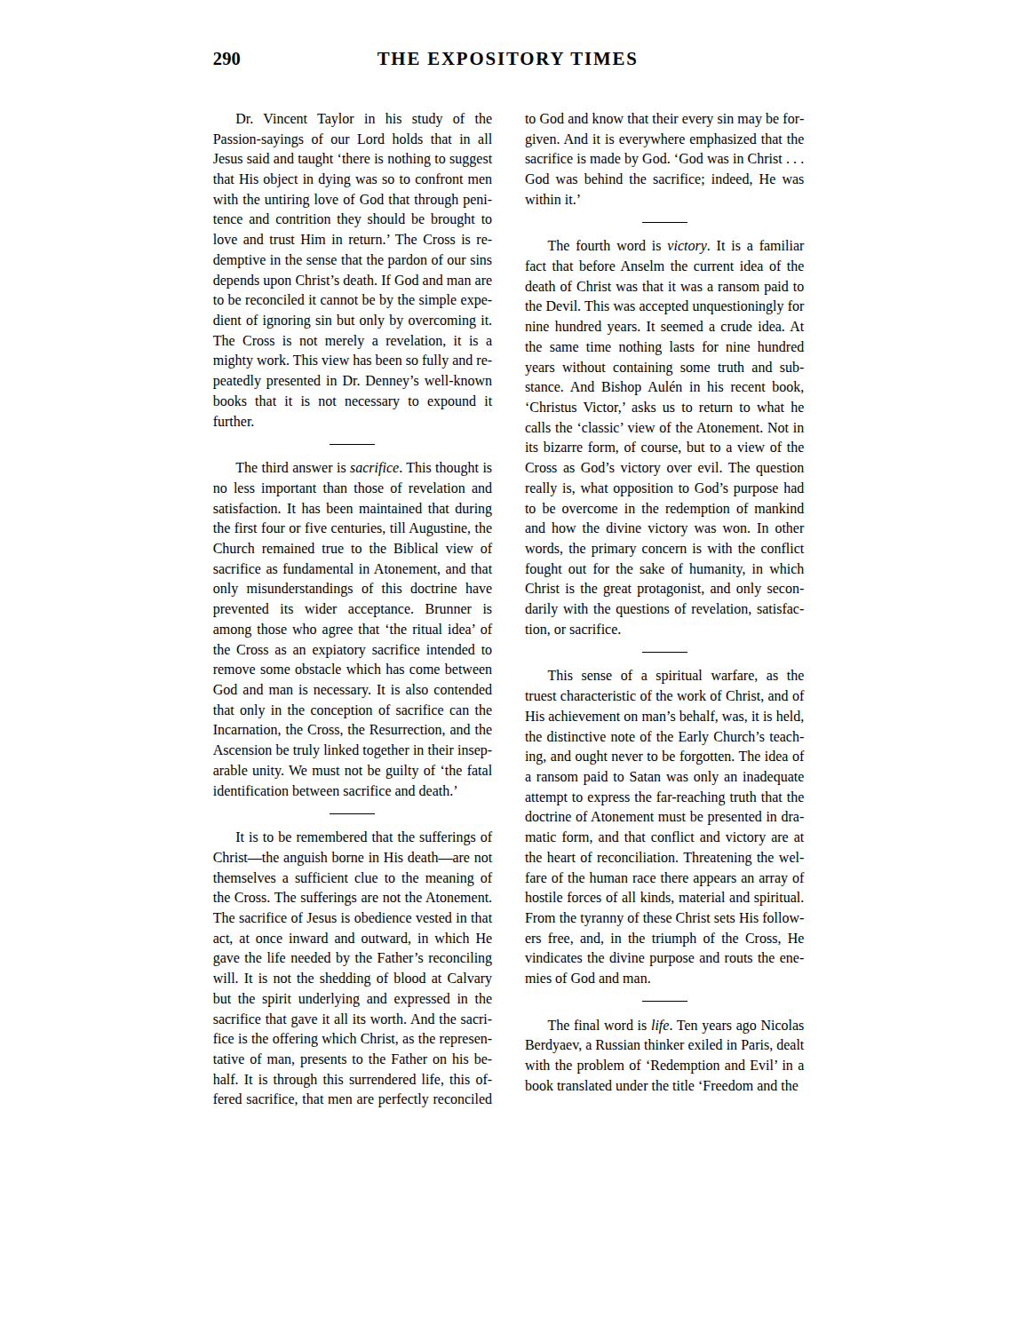290
THE EXPOSITORY TIMES
Dr. Vincent Taylor in his study of the Passion-sayings of our Lord holds that in all Jesus said and taught ‘there is nothing to suggest that His object in dying was so to confront men with the untiring love of God that through penitence and contrition they should be brought to love and trust Him in return.’ The Cross is redemptive in the sense that the pardon of our sins depends upon Christ’s death. If God and man are to be reconciled it cannot be by the simple expedient of ignoring sin but only by overcoming it. The Cross is not merely a revelation, it is a mighty work. This view has been so fully and repeatedly presented in Dr. Denney’s well-known books that it is not necessary to expound it further.
The third answer is sacrifice. This thought is no less important than those of revelation and satisfaction. It has been maintained that during the first four or five centuries, till Augustine, the Church remained true to the Biblical view of sacrifice as fundamental in Atonement, and that only misunderstandings of this doctrine have prevented its wider acceptance. Brunner is among those who agree that ‘the ritual idea’ of the Cross as an expiatory sacrifice intended to remove some obstacle which has come between God and man is necessary. It is also contended that only in the conception of sacrifice can the Incarnation, the Cross, the Resurrection, and the Ascension be truly linked together in their inseparable unity. We must not be guilty of ‘the fatal identification between sacrifice and death.’
It is to be remembered that the sufferings of Christ—the anguish borne in His death—are not themselves a sufficient clue to the meaning of the Cross. The sufferings are not the Atonement. The sacrifice of Jesus is obedience vested in that act, at once inward and outward, in which He gave the life needed by the Father’s reconciling will. It is not the shedding of blood at Calvary but the spirit underlying and expressed in the sacrifice that gave it all its worth. And the sacrifice is the offering which Christ, as the representative of man, presents to the Father on his behalf. It is through this surrendered life, this offered sacrifice, that men are perfectly reconciled to God and know that their every sin may be forgiven. And it is everywhere emphasized that the sacrifice is made by God. ‘God was in Christ . . . God was behind the sacrifice; indeed, He was within it.’
The fourth word is victory. It is a familiar fact that before Anselm the current idea of the death of Christ was that it was a ransom paid to the Devil. This was accepted unquestioningly for nine hundred years. It seemed a crude idea. At the same time nothing lasts for nine hundred years without containing some truth and substance. And Bishop Aulén in his recent book, ‘Christus Victor,’ asks us to return to what he calls the ‘classic’ view of the Atonement. Not in its bizarre form, of course, but to a view of the Cross as God’s victory over evil. The question really is, what opposition to God’s purpose had to be overcome in the redemption of mankind and how the divine victory was won. In other words, the primary concern is with the conflict fought out for the sake of humanity, in which Christ is the great protagonist, and only secondarily with the questions of revelation, satisfaction, or sacrifice.
This sense of a spiritual warfare, as the truest characteristic of the work of Christ, and of His achievement on man’s behalf, was, it is held, the distinctive note of the Early Church’s teaching, and ought never to be forgotten. The idea of a ransom paid to Satan was only an inadequate attempt to express the far-reaching truth that the doctrine of Atonement must be presented in dramatic form, and that conflict and victory are at the heart of reconciliation. Threatening the welfare of the human race there appears an array of hostile forces of all kinds, material and spiritual. From the tyranny of these Christ sets His followers free, and, in the triumph of the Cross, He vindicates the divine purpose and routs the enemies of God and man.
The final word is life. Ten years ago Nicolas Berdyaev, a Russian thinker exiled in Paris, dealt with the problem of ‘Redemption and Evil’ in a book translated under the title ‘Freedom and the